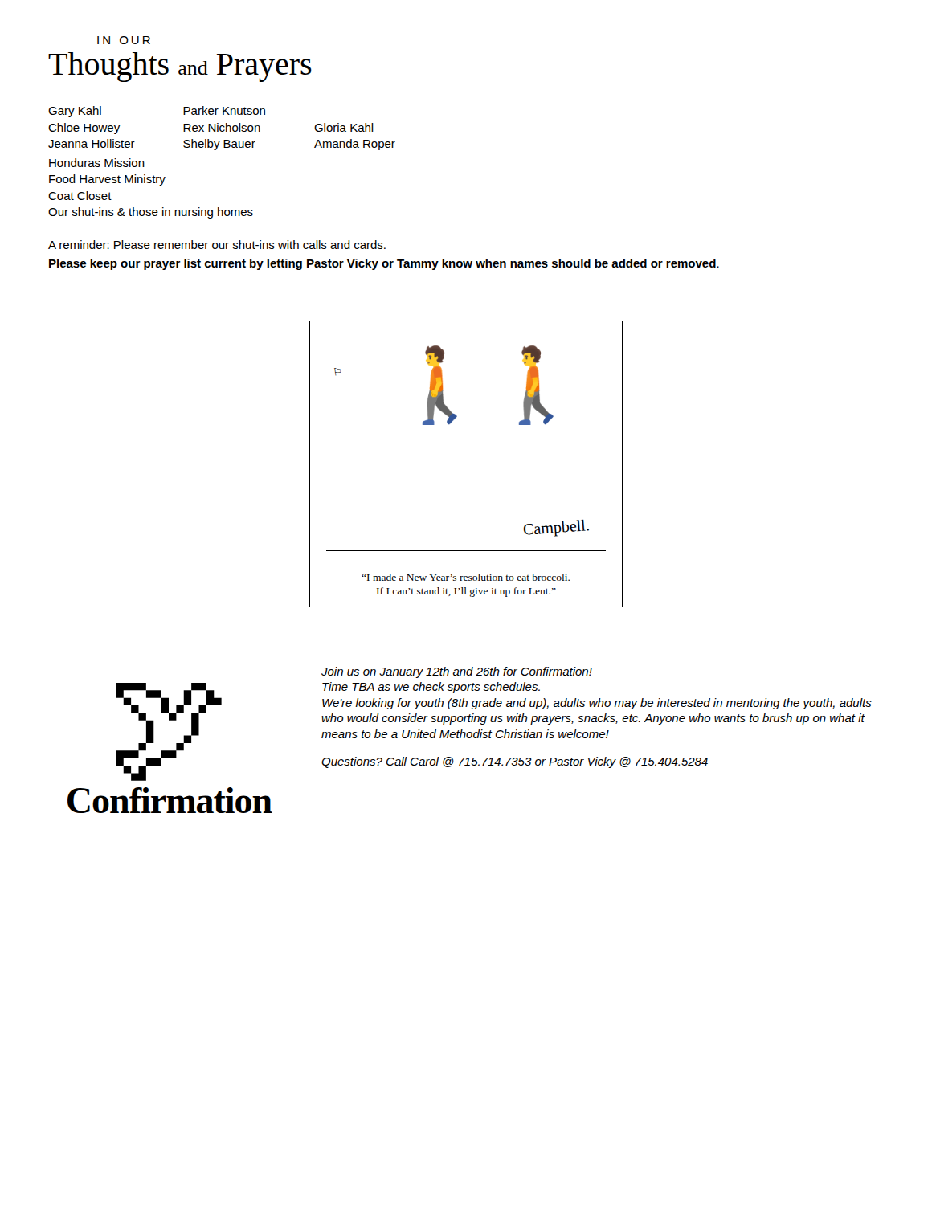IN OUR
Thoughts and Prayers
| Gary Kahl | Parker Knutson | |
| Chloe Howey | Rex Nicholson | Gloria Kahl |
| Jeanna Hollister | Shelby Bauer | Amanda Roper |
Honduras Mission
Food Harvest Ministry
Coat Closet
Our shut-ins & those in nursing homes
A reminder: Please remember our shut-ins with calls and cards.
Please keep our prayer list current by letting Pastor Vicky or Tammy know when names should be added or removed.
⚐
🚶 🚶
Campbell.
“I made a New Year’s resolution to eat broccoli.
If I can’t stand it, I’ll give it up for Lent.”
🕊
Confirmation
Join us on January 12th and 26th for Confirmation!
Time TBA as we check sports schedules.
We're looking for youth (8th grade and up), adults who may be interested in mentoring the youth, adults who would consider supporting us with prayers, snacks, etc. Anyone who wants to brush up on what it means to be a United Methodist Christian is welcome!
Questions? Call Carol @ 715.714.7353 or Pastor Vicky @ 715.404.5284